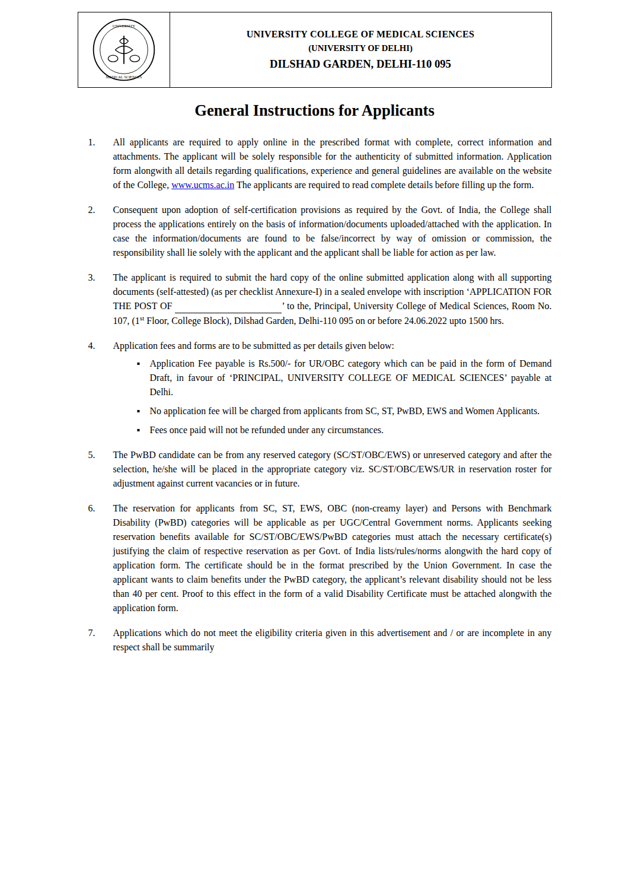UNIVERSITY COLLEGE OF MEDICAL SCIENCES
(UNIVERSITY OF DELHI)
DILSHAD GARDEN, DELHI-110 095
General Instructions for Applicants
All applicants are required to apply online in the prescribed format with complete, correct information and attachments. The applicant will be solely responsible for the authenticity of submitted information. Application form alongwith all details regarding qualifications, experience and general guidelines are available on the website of the College, www.ucms.ac.in The applicants are required to read complete details before filling up the form.
Consequent upon adoption of self-certification provisions as required by the Govt. of India, the College shall process the applications entirely on the basis of information/documents uploaded/attached with the application. In case the information/documents are found to be false/incorrect by way of omission or commission, the responsibility shall lie solely with the applicant and the applicant shall be liable for action as per law.
The applicant is required to submit the hard copy of the online submitted application along with all supporting documents (self-attested) (as per checklist Annexure-I) in a sealed envelope with inscription ‘APPLICATION FOR THE POST OF ’ to the, Principal, University College of Medical Sciences, Room No. 107, (1st Floor, College Block), Dilshad Garden, Delhi-110 095 on or before 24.06.2022 upto 1500 hrs.
Application fees and forms are to be submitted as per details given below:
Application Fee payable is Rs.500/- for UR/OBC category which can be paid in the form of Demand Draft, in favour of ‘PRINCIPAL, UNIVERSITY COLLEGE OF MEDICAL SCIENCES’ payable at Delhi.
No application fee will be charged from applicants from SC, ST, PwBD, EWS and Women Applicants.
Fees once paid will not be refunded under any circumstances.
The PwBD candidate can be from any reserved category (SC/ST/OBC/EWS) or unreserved category and after the selection, he/she will be placed in the appropriate category viz. SC/ST/OBC/EWS/UR in reservation roster for adjustment against current vacancies or in future.
The reservation for applicants from SC, ST, EWS, OBC (non-creamy layer) and Persons with Benchmark Disability (PwBD) categories will be applicable as per UGC/Central Government norms. Applicants seeking reservation benefits available for SC/ST/OBC/EWS/PwBD categories must attach the necessary certificate(s) justifying the claim of respective reservation as per Govt. of India lists/rules/norms alongwith the hard copy of application form. The certificate should be in the format prescribed by the Union Government. In case the applicant wants to claim benefits under the PwBD category, the applicant’s relevant disability should not be less than 40 per cent. Proof to this effect in the form of a valid Disability Certificate must be attached alongwith the application form.
Applications which do not meet the eligibility criteria given in this advertisement and / or are incomplete in any respect shall be summarily